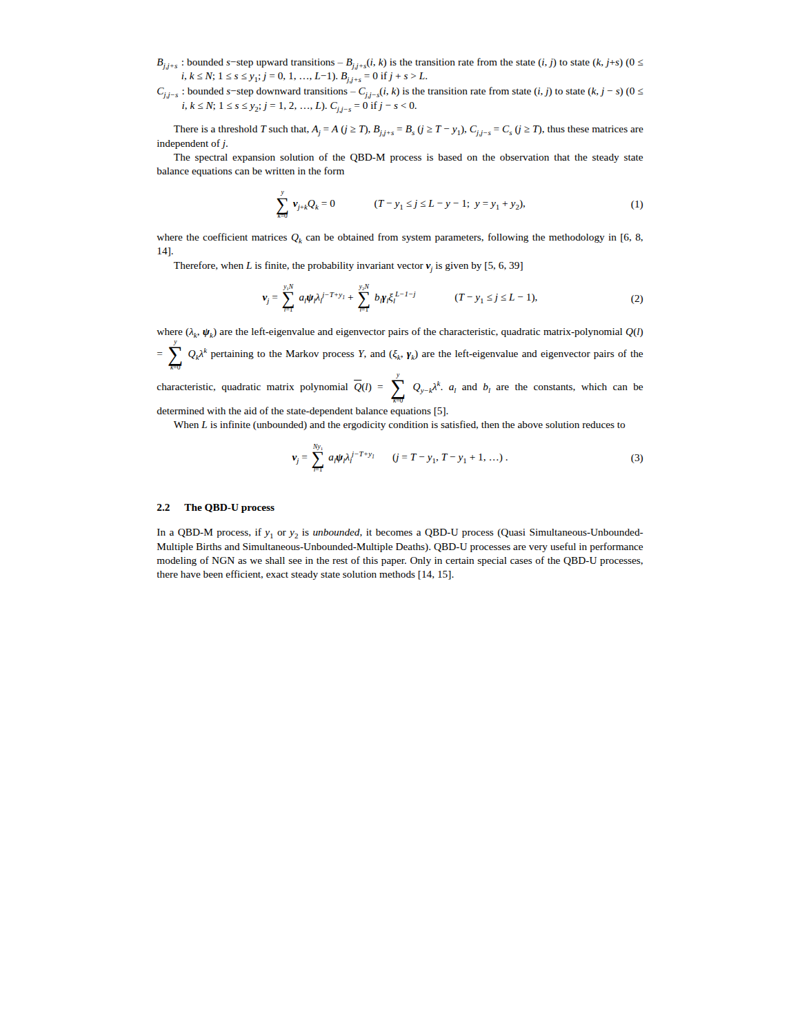Bj,j+s
: bounded s−step upward transitions – Bj,j+s(i, k) is the transition rate from the state (i, j) to state (k, j+s) (0 ≤ i, k ≤ N; 1 ≤ s ≤ y1; j = 0, 1, …, L−1). Bj,j+s = 0 if j + s > L.
Cj,j−s
: bounded s−step downward transitions – Cj,j−s(i, k) is the transition rate from state (i, j) to state (k, j − s) (0 ≤ i, k ≤ N; 1 ≤ s ≤ y2; j = 1, 2, …, L). Cj,j−s = 0 if j − s < 0.
There is a threshold T such that, Aj = A (j ≥ T), Bj,j+s = Bs (j ≥ T − y1), Cj,j−s = Cs (j ≥ T), thus these matrices are independent of j.
The spectral expansion solution of the QBD-M process is based on the observation that the steady state balance equations can be written in the form
y∑k=0 vj+kQk = 0 (T − y1 ≤ j ≤ L − y − 1; y = y1 + y2),
(1)
where the coefficient matrices Qk can be obtained from system parameters, following the methodology in [6, 8, 14].
Therefore, when L is finite, the probability invariant vector vj is given by [5, 6, 39]
vj = y1N∑l=1 al ψlλlj−T+y1 + y2N∑l=1 bl γlξlL−1−j (T − y1 ≤ j ≤ L − 1),
(2)
where (λk, ψk) are the left-eigenvalue and eigenvector pairs of the characteristic, quadratic matrix-polynomial Q(l) = y∑k=0 Qkλk pertaining to the Markov process Y, and (ξk, γk) are the left-eigenvalue and eigenvector pairs of the characteristic, quadratic matrix polynomial Q(l) = y∑k=0 Qy−kλk. al and bl are the constants, which can be determined with the aid of the state-dependent balance equations [5].
When L is infinite (unbounded) and the ergodicity condition is satisfied, then the above solution reduces to
vj = Ny1∑l=1 al ψlλlj−T+y1 (j = T − y1, T − y1 + 1, …) .
(3)
2.2 The QBD-U process
In a QBD-M process, if y1 or y2 is unbounded, it becomes a QBD-U process (Quasi Simultaneous-Unbounded-Multiple Births and Simultaneous-Unbounded-Multiple Deaths). QBD-U processes are very useful in performance modeling of NGN as we shall see in the rest of this paper. Only in certain special cases of the QBD-U processes, there have been efficient, exact steady state solution methods [14, 15].